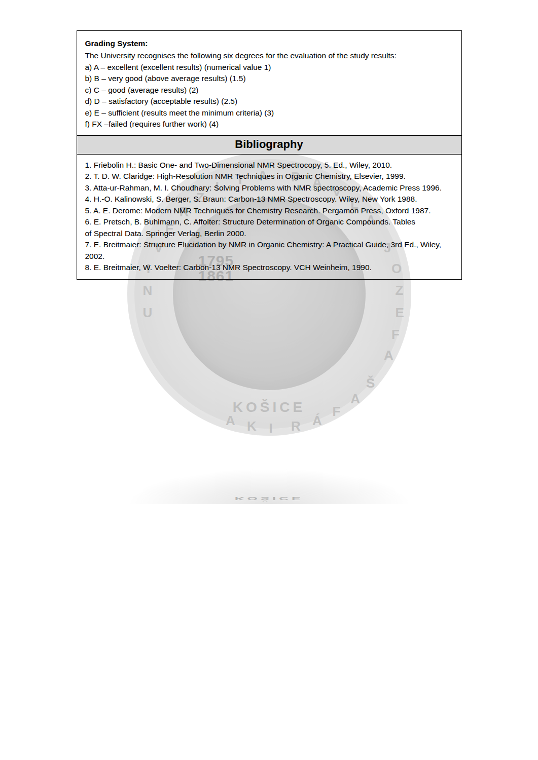1795
1861
U N I V E R Z I T A P A V L A J O Z E F A Š A F Á R I K A
KOŠICE
KOŠICE
Grading System:
The University recognises the following six degrees for the evaluation of the study results:
a) A – excellent (excellent results) (numerical value 1)
b) B – very good (above average results) (1.5)
c) C – good (average results) (2)
d) D – satisfactory (acceptable results) (2.5)
e) E – sufficient (results meet the minimum criteria) (3)
f) FX –failed (requires further work) (4)
Bibliography
1. Friebolin H.: Basic One- and Two-Dimensional NMR Spectrocopy, 5. Ed., Wiley, 2010.
2. T. D. W. Claridge: High-Resolution NMR Techniques in Organic Chemistry, Elsevier, 1999.
3. Atta-ur-Rahman, M. I. Choudhary: Solving Problems with NMR spectroscopy, Academic Press 1996.
4. H.-O. Kalinowski, S. Berger, S. Braun: Carbon-13 NMR Spectroscopy. Wiley, New York 1988.
5. A. E. Derome: Modern NMR Techniques for Chemistry Research. Pergamon Press, Oxford 1987.
6. E. Pretsch, B. Buhlmann, C. Affolter: Structure Determination of Organic Compounds. Tables
of Spectral Data. Springer Verlag, Berlin 2000.
7. E. Breitmaier: Structure Elucidation by NMR in Organic Chemistry: A Practical Guide, 3rd Ed., Wiley, 2002.
8. E. Breitmaier, W. Voelter: Carbon-13 NMR Spectroscopy. VCH Weinheim, 1990.